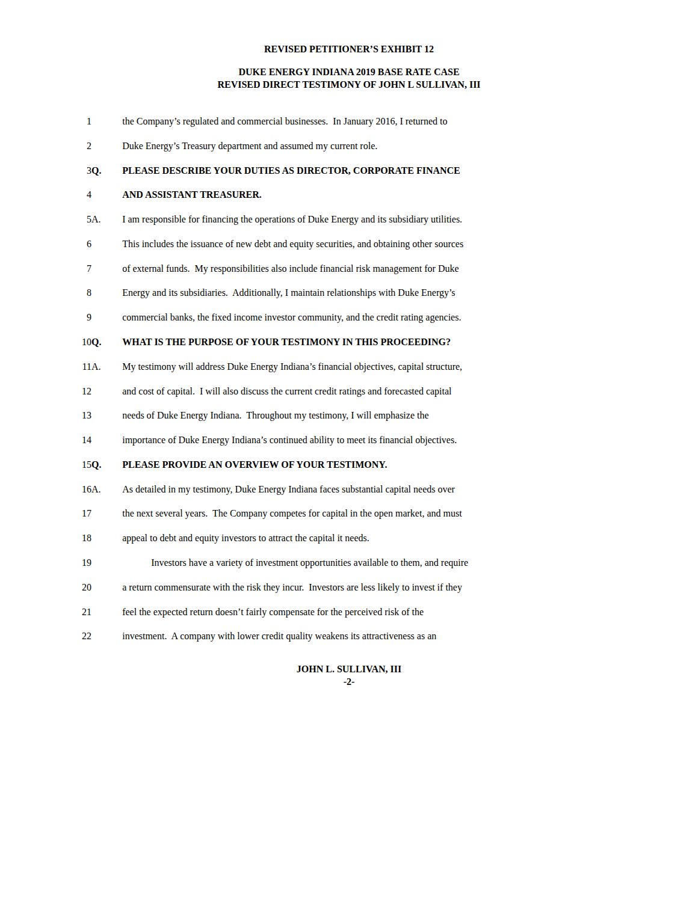REVISED PETITIONER’S EXHIBIT 12
DUKE ENERGY INDIANA 2019 BASE RATE CASE
REVISED DIRECT TESTIMONY OF JOHN L SULLIVAN, III
| 1 | | the Company’s regulated and commercial businesses. In January 2016, I returned to |
| 2 | | Duke Energy’s Treasury department and assumed my current role. |
| 3 | Q. | PLEASE DESCRIBE YOUR DUTIES AS DIRECTOR, CORPORATE FINANCE |
| 4 | | AND ASSISTANT TREASURER. |
| 5 | A. | I am responsible for financing the operations of Duke Energy and its subsidiary utilities. |
| 6 | | This includes the issuance of new debt and equity securities, and obtaining other sources |
| 7 | | of external funds. My responsibilities also include financial risk management for Duke |
| 8 | | Energy and its subsidiaries. Additionally, I maintain relationships with Duke Energy’s |
| 9 | | commercial banks, the fixed income investor community, and the credit rating agencies. |
| 10 | Q. | WHAT IS THE PURPOSE OF YOUR TESTIMONY IN THIS PROCEEDING? |
| 11 | A. | My testimony will address Duke Energy Indiana’s financial objectives, capital structure, |
| 12 | | and cost of capital. I will also discuss the current credit ratings and forecasted capital |
| 13 | | needs of Duke Energy Indiana. Throughout my testimony, I will emphasize the |
| 14 | | importance of Duke Energy Indiana’s continued ability to meet its financial objectives. |
| 15 | Q. | PLEASE PROVIDE AN OVERVIEW OF YOUR TESTIMONY. |
| 16 | A. | As detailed in my testimony, Duke Energy Indiana faces substantial capital needs over |
| 17 | | the next several years. The Company competes for capital in the open market, and must |
| 18 | | appeal to debt and equity investors to attract the capital it needs. |
| 19 | | Investors have a variety of investment opportunities available to them, and require |
| 20 | | a return commensurate with the risk they incur. Investors are less likely to invest if they |
| 21 | | feel the expected return doesn’t fairly compensate for the perceived risk of the |
| 22 | | investment. A company with lower credit quality weakens its attractiveness as an |
JOHN L. SULLIVAN, III
-2-